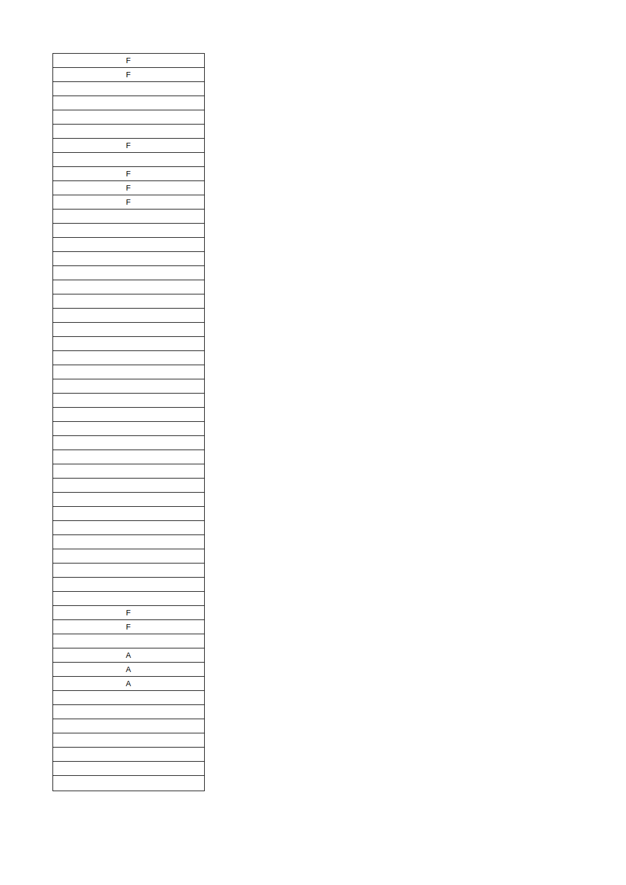| F |
| F |
| F |
| F |
| F |
| F |
| F |
| F |
| A |
| A |
| A |